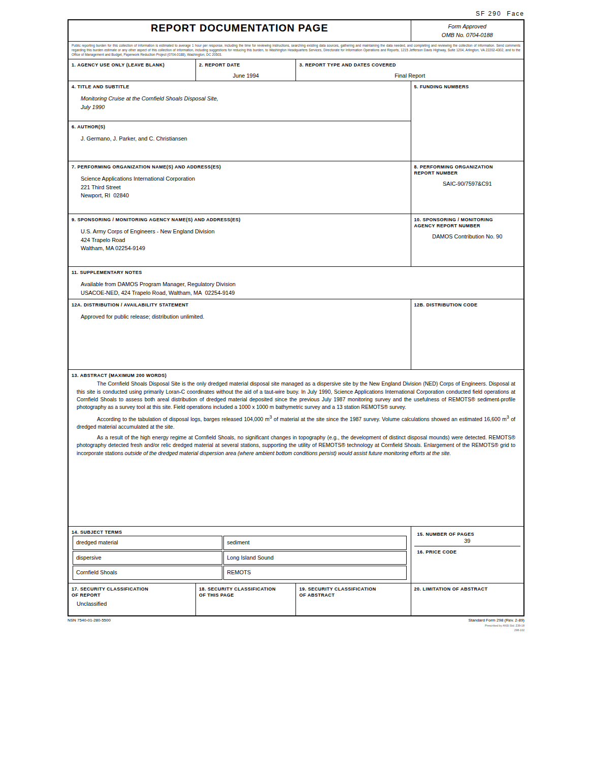SF 290 Face
| REPORT DOCUMENTATION PAGE | Form Approved OMB No. 0704-0188 |
| Public reporting burden for this collection of information is estimated to average 1 hour per response, including the time for reviewing instructions, searching existing data sources, gathering and maintaining the data needed, and completing and reviewing the collection of information. Send comments regarding this burden estimate or any other aspect of this collection of information, including suggestions for reducing this burden, to Washington Headquarters Services, Directorate for Information Operations and Reports, 1215 Jefferson Davis Highway, Suite 1204, Arlington, VA 22202-4302, and to the Office of Management and Budget, Paperwork Reduction Project (0704-0188), Washington, DC 20503. |
| 1. AGENCY USE ONLY (Leave blank) | 2. REPORT DATE June 1994 | 3. REPORT TYPE AND DATES COVERED Final Report |
| 4. TITLE AND SUBTITLE Monitoring Cruise at the Cornfield Shoals Disposal Site, July 1990 | 5. FUNDING NUMBERS |
| 6. AUTHOR(S) J. Germano, J. Parker, and C. Christiansen |
| 7. PERFORMING ORGANIZATION NAME(S) AND ADDRESS(ES) Science Applications International Corporation 221 Third Street Newport, RI 02840 | 8. PERFORMING ORGANIZATION REPORT NUMBER SAIC-90/7597&C91 |
| 9. SPONSORING / MONITORING AGENCY NAME(S) AND ADDRESS(ES) U.S. Army Corps of Engineers - New England Division 424 Trapelo Road Waltham, MA 02254-9149 | 10. SPONSORING / MONITORING AGENCY REPORT NUMBER DAMOS Contribution No. 90 |
| 11. SUPPLEMENTARY NOTES Available from DAMOS Program Manager, Regulatory Division USACOE-NED, 424 Trapelo Road, Waltham, MA 02254-9149 |
| 12a. DISTRIBUTION / AVAILABILITY STATEMENT Approved for public release; distribution unlimited. | 12b. DISTRIBUTION CODE |
| 13. ABSTRACT (Maximum 200 words) The Cornfield Shoals Disposal Site is the only dredged material disposal site managed as a dispersive site by the New England Division (NED) Corps of Engineers. Disposal at this site is conducted using primarily Loran-C coordinates without the aid of a taut-wire buoy. In July 1990, Science Applications International Corporation conducted field operations at Cornfield Shoals to assess both areal distribution of dredged material deposited since the previous July 1987 monitoring survey and the usefulness of REMOTS® sediment-profile photography as a survey tool at this site. Field operations included a 1000 x 1000 m bathymetric survey and a 13 station REMOTS® survey. According to the tabulation of disposal logs, barges released 104,000 m 3 of material at the site since the 1987 survey. Volume calculations showed an estimated 16,600 m 3 of dredged material accumulated at the site. As a result of the high energy regime at Cornfield Shoals, no significant changes in topography (e.g., the development of distinct disposal mounds) were detected. REMOTS® photography detected fresh and/or relic dredged material at several stations, supporting the utility of REMOTS® technology at Cornfield Shoals. Enlargement of the REMOTS® grid to incorporate stations outside of the dredged material dispersion area (where ambient bottom conditions persist) would assist future monitoring efforts at the site. |
| 14. SUBJECT TERMS / dredged material / sediment / / dispersive / Long Island Sound / / Cornfield Shoals / REMOTS / | / 15. NUMBER OF PAGES 39 / / 16. PRICE CODE / |
| 17. SECURITY CLASSIFICATION OF REPORT Unclassified | 18. SECURITY CLASSIFICATION OF THIS PAGE | 19. SECURITY CLASSIFICATION OF ABSTRACT | 20. LIMITATION OF ABSTRACT |
NSN 7540-01-280-5500
Standard Form 298 (Rev. 2-89)
Prescribed by ANSI Std. Z39-18
298-102